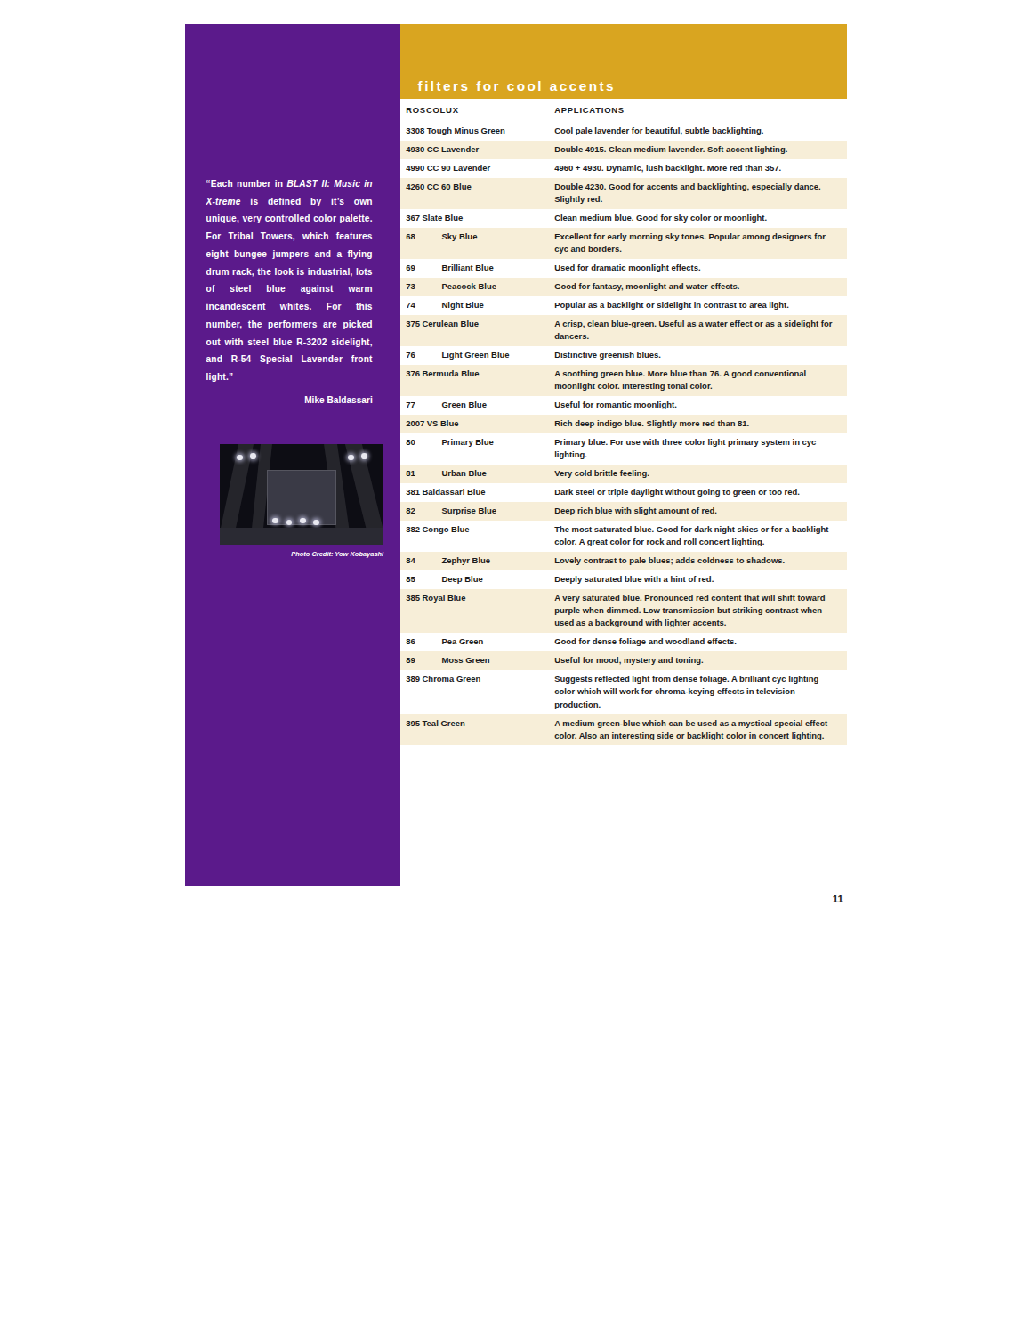filters for cool accents
“Each number in BLAST II: Music in X-treme is defined by it’s own unique, very controlled color palette. For Tribal Towers, which features eight bungee jumpers and a flying drum rack, the look is industrial, lots of steel blue against warm incandescent whites. For this number, the performers are picked out with steel blue R-3202 sidelight, and R-54 Special Lavender front light.”
Mike Baldassari
Photo Credit: Yow Kobayashi
| ROSCOLUX | APPLICATIONS |
| --- | --- |
| 3308 Tough Minus Green | Cool pale lavender for beautiful, subtle backlighting. |
| 4930 CC Lavender | Double 4915. Clean medium lavender. Soft accent lighting. |
| 4990 CC 90 Lavender | 4960 + 4930. Dynamic, lush backlight. More red than 357. |
| 4260 CC 60 Blue | Double 4230. Good for accents and backlighting, especially dance. Slightly red. |
| 367 Slate Blue | Clean medium blue. Good for sky color or moonlight. |
| 68 Sky Blue | Excellent for early morning sky tones. Popular among designers for cyc and borders. |
| 69 Brilliant Blue | Used for dramatic moonlight effects. |
| 73 Peacock Blue | Good for fantasy, moonlight and water effects. |
| 74 Night Blue | Popular as a backlight or sidelight in contrast to area light. |
| 375 Cerulean Blue | A crisp, clean blue-green. Useful as a water effect or as a sidelight for dancers. |
| 76 Light Green Blue | Distinctive greenish blues. |
| 376 Bermuda Blue | A soothing green blue. More blue than 76. A good conventional moonlight color. Interesting tonal color. |
| 77 Green Blue | Useful for romantic moonlight. |
| 2007 VS Blue | Rich deep indigo blue. Slightly more red than 81. |
| 80 Primary Blue | Primary blue. For use with three color light primary system in cyc lighting. |
| 81 Urban Blue | Very cold brittle feeling. |
| 381 Baldassari Blue | Dark steel or triple daylight without going to green or too red. |
| 82 Surprise Blue | Deep rich blue with slight amount of red. |
| 382 Congo Blue | The most saturated blue. Good for dark night skies or for a backlight color. A great color for rock and roll concert lighting. |
| 84 Zephyr Blue | Lovely contrast to pale blues; adds coldness to shadows. |
| 85 Deep Blue | Deeply saturated blue with a hint of red. |
| 385 Royal Blue | A very saturated blue. Pronounced red content that will shift toward purple when dimmed. Low transmission but striking contrast when used as a background with lighter accents. |
| 86 Pea Green | Good for dense foliage and woodland effects. |
| 89 Moss Green | Useful for mood, mystery and toning. |
| 389 Chroma Green | Suggests reflected light from dense foliage. A brilliant cyc lighting color which will work for chroma-keying effects in television production. |
| 395 Teal Green | A medium green-blue which can be used as a mystical special effect color. Also an interesting side or backlight color in concert lighting. |
11